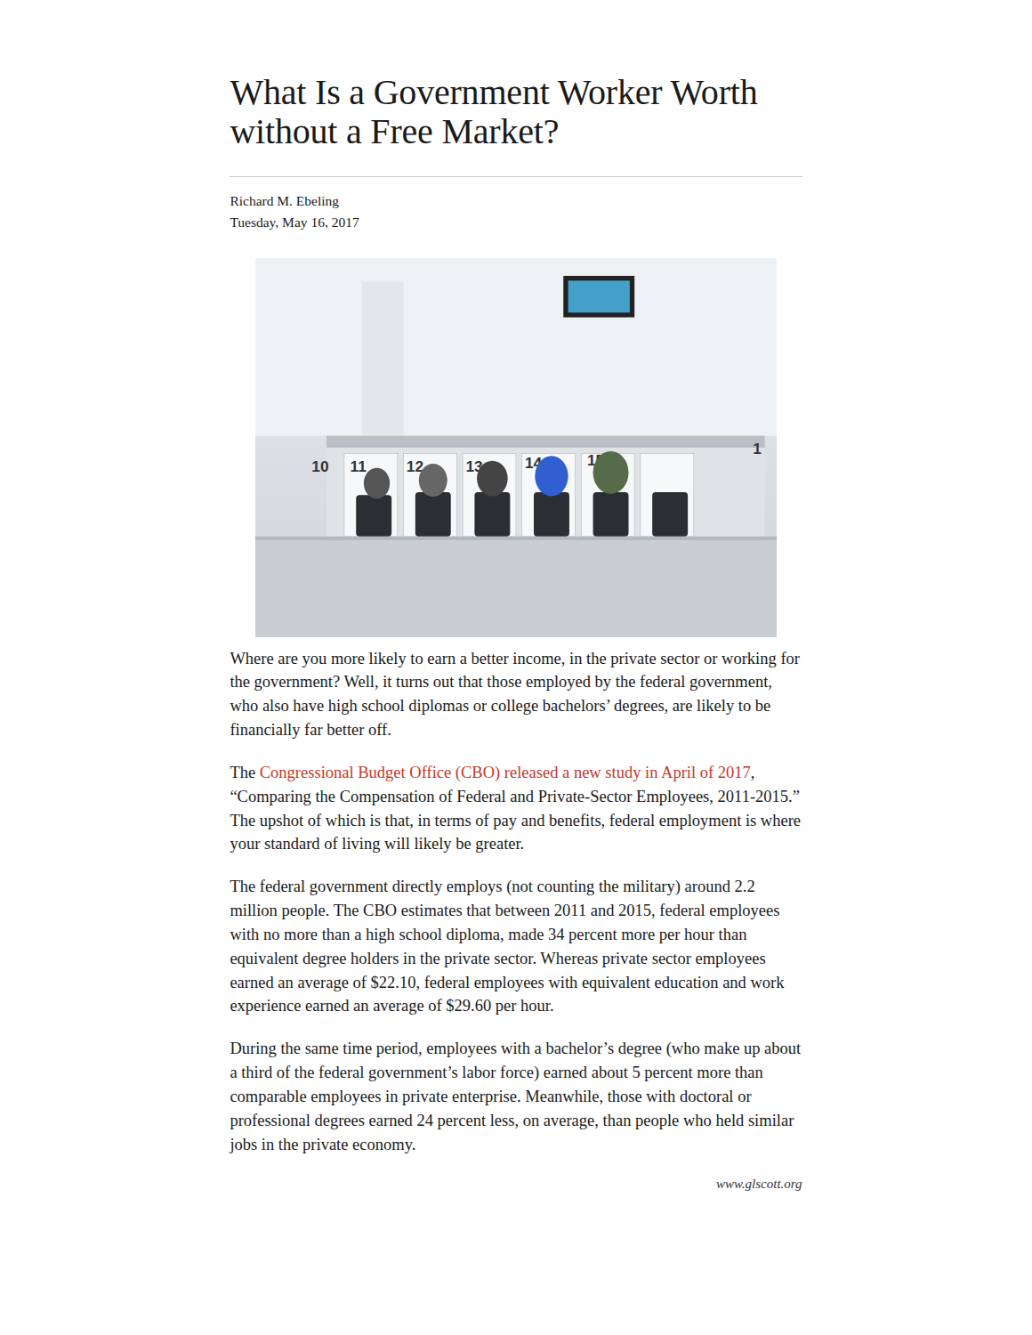What Is a Government Worker Worth
without a Free Market?
Richard M. Ebeling Tuesday, May 16, 2017
Where are you more likely to earn a better income, in the private sector or working for the government? Well, it turns out that those employed by the federal government, who also have high school diplomas or college bachelors’ degrees, are likely to be financially far better off.
The Congressional Budget Office (CBO) released a new study in April of 2017, “Comparing the Compensation of Federal and Private-Sector Employees, 2011-2015.” The upshot of which is that, in terms of pay and benefits, federal employment is where your standard of living will likely be greater.
The federal government directly employs (not counting the military) around 2.2 million people. The CBO estimates that between 2011 and 2015, federal employees with no more than a high school diploma, made 34 percent more per hour than equivalent degree holders in the private sector. Whereas private sector employees earned an average of $22.10, federal employees with equivalent education and work experience earned an average of $29.60 per hour.
During the same time period, employees with a bachelor’s degree (who make up about a third of the federal government’s labor force) earned about 5 percent more than comparable employees in private enterprise. Meanwhile, those with doctoral or professional degrees earned 24 percent less, on average, than people who held similar jobs in the private economy.
www.glscott.org